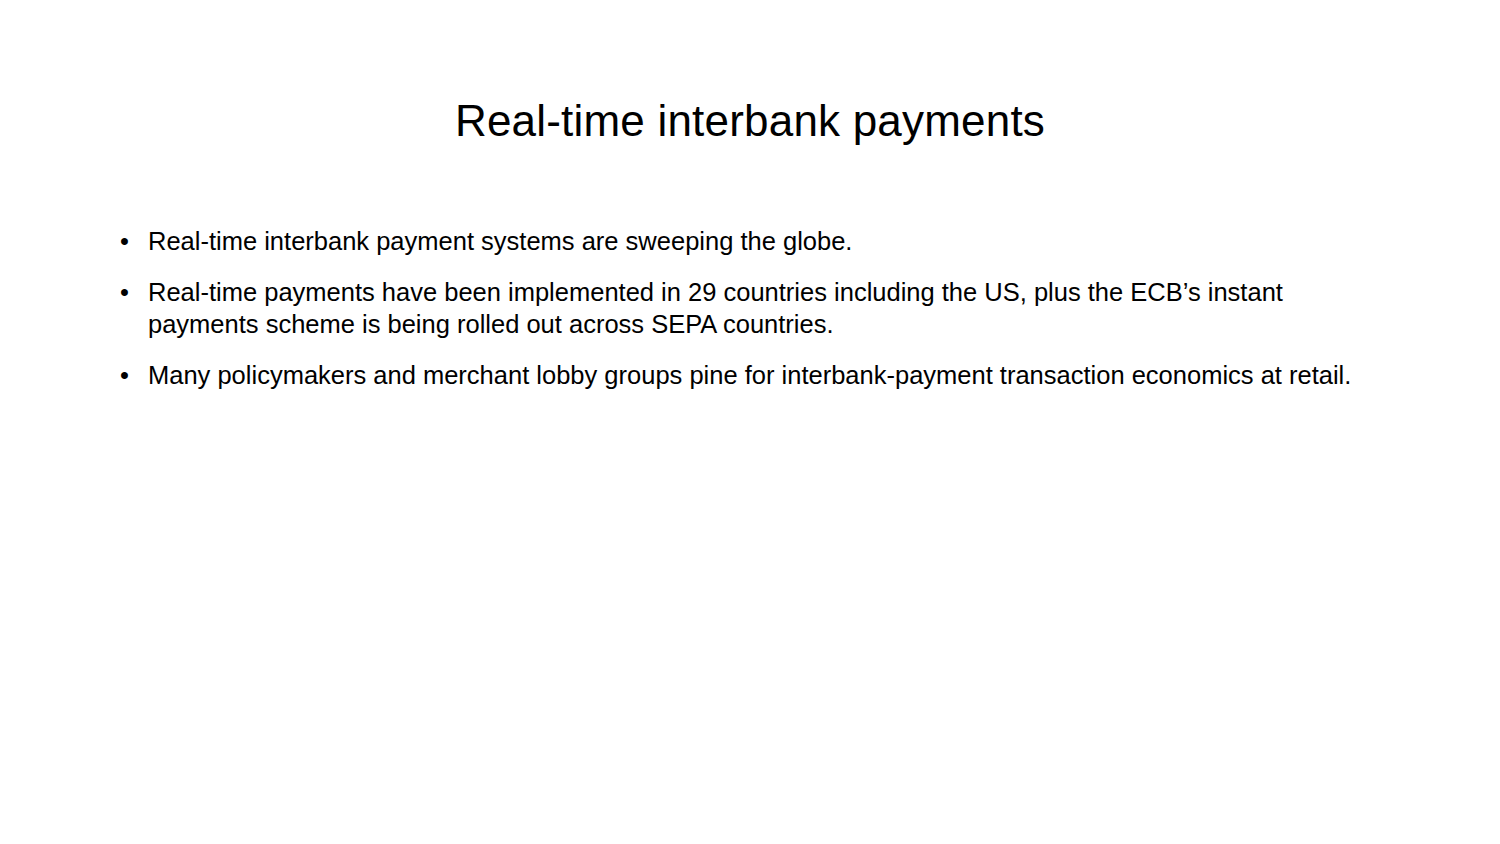Real-time interbank payments
Real-time interbank payment systems are sweeping the globe.
Real-time payments have been implemented in 29 countries including the US, plus the ECB’s instant payments scheme is being rolled out across SEPA countries.
Many policymakers and merchant lobby groups pine for interbank-payment transaction economics at retail.